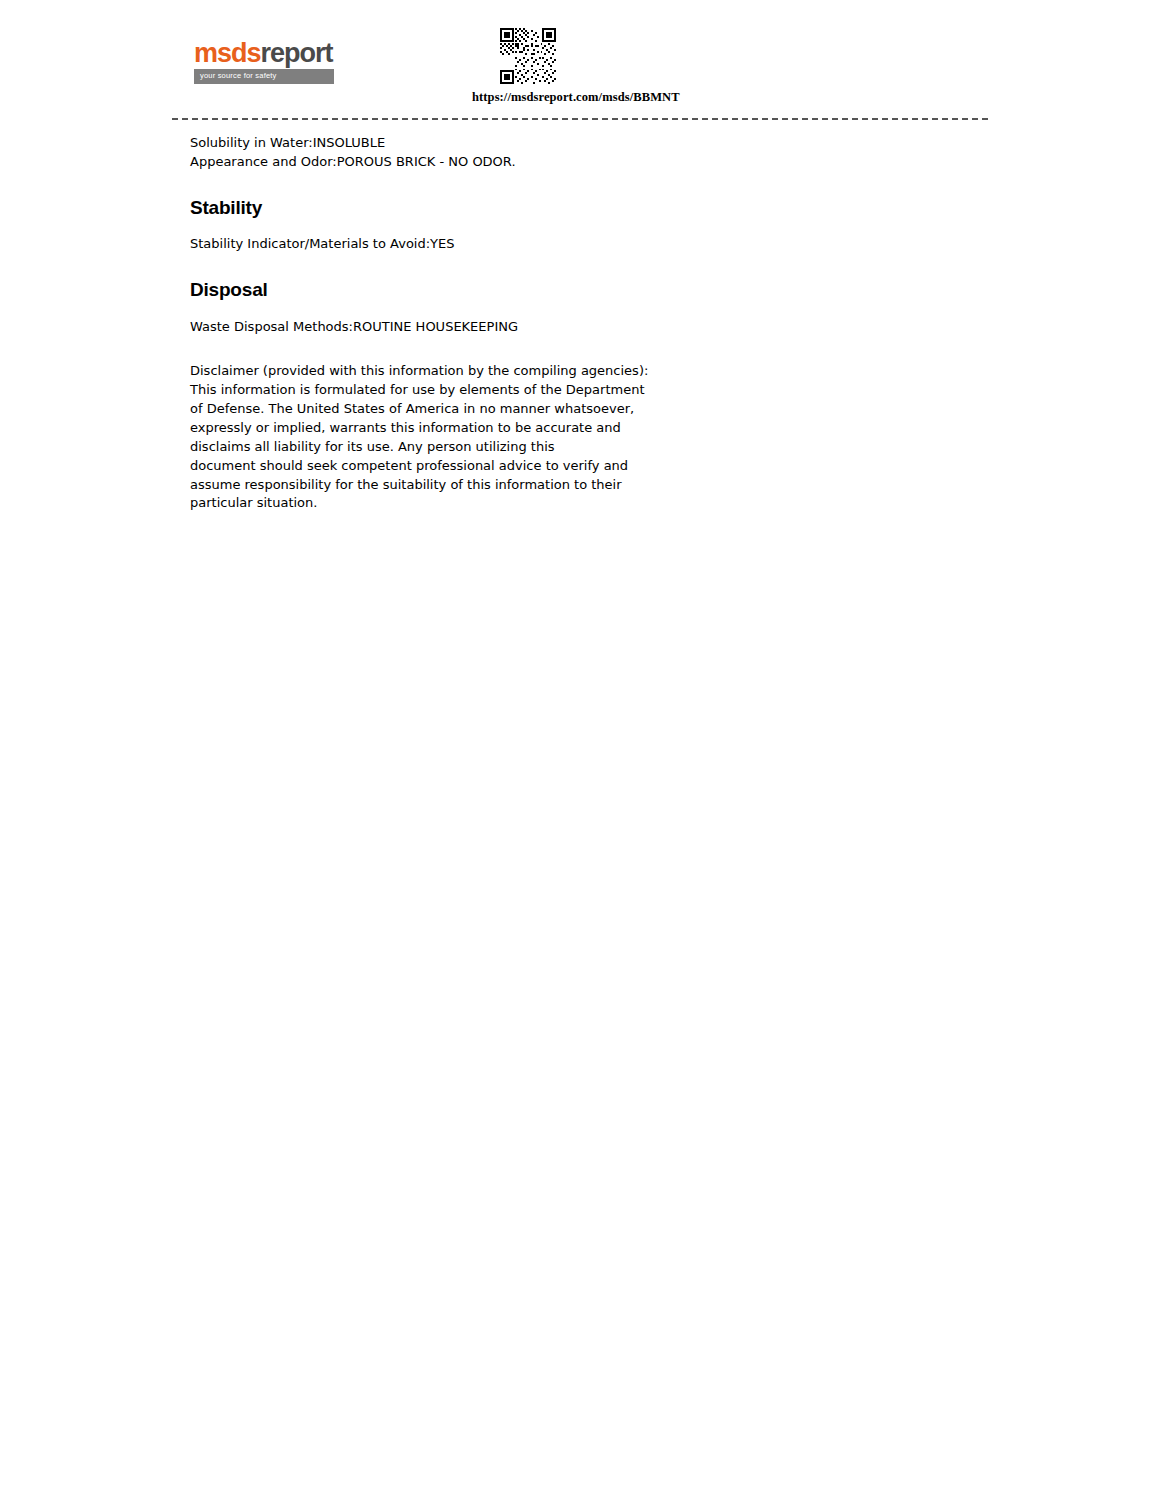msds report
your source for safety
https://msdsreport.com/msds/BBMNT
Solubility in Water:INSOLUBLE
Appearance and Odor:POROUS BRICK - NO ODOR.
Stability
Stability Indicator/Materials to Avoid:YES
Disposal
Waste Disposal Methods:ROUTINE HOUSEKEEPING
Disclaimer (provided with this information by the compiling agencies):
This information is formulated for use by elements of the Department
of Defense. The United States of America in no manner whatsoever,
expressly or implied, warrants this information to be accurate and
disclaims all liability for its use. Any person utilizing this
document should seek competent professional advice to verify and
assume responsibility for the suitability of this information to their
particular situation.